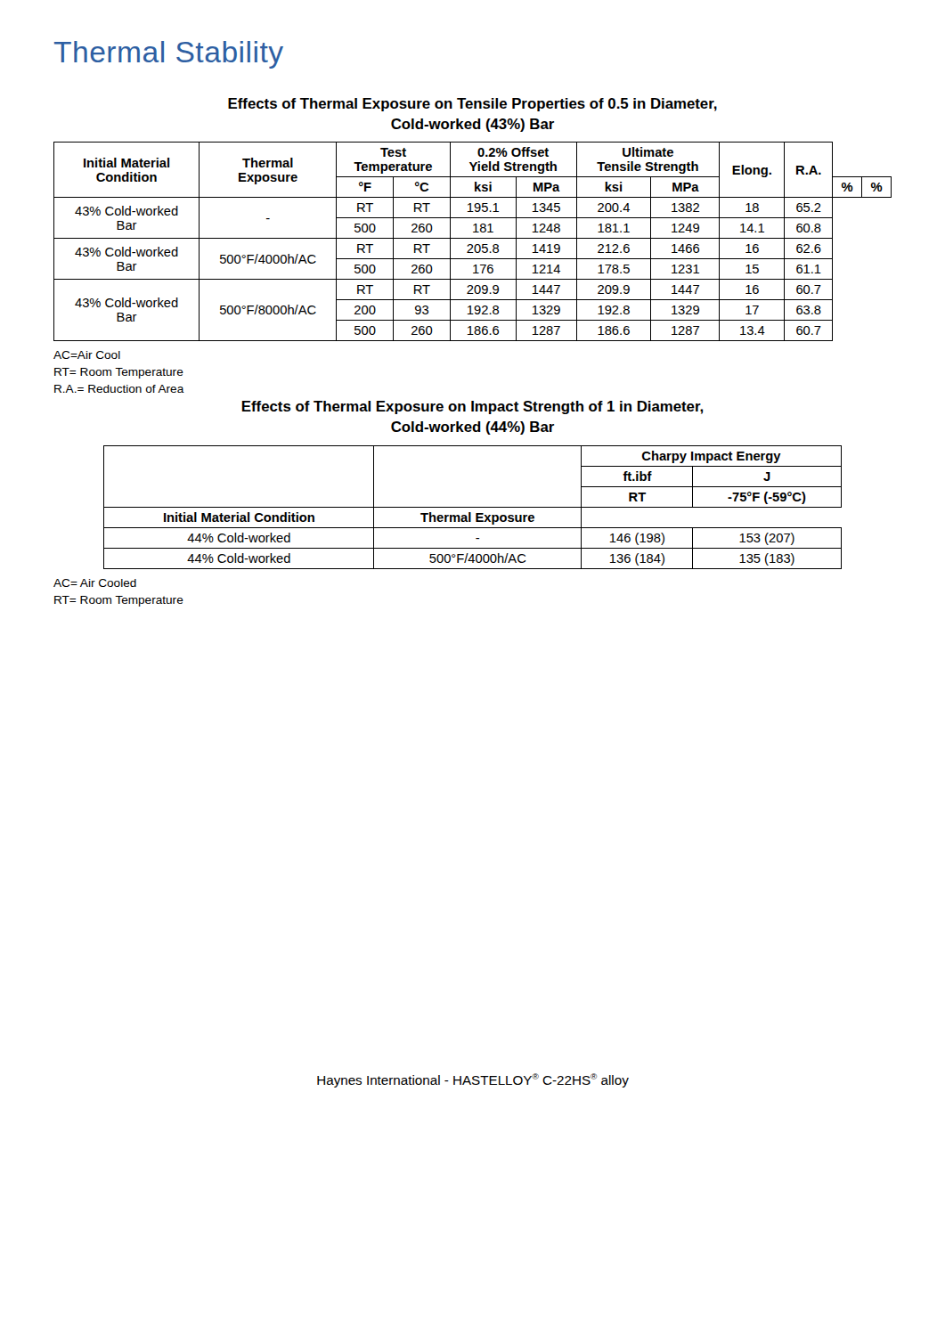Thermal Stability
Effects of Thermal Exposure on Tensile Properties of 0.5 in Diameter,
Cold-worked (43%) Bar
| Initial Material Condition | Thermal Exposure | Test Temperature | 0.2% Offset Yield Strength | Ultimate Tensile Strength | Elong. | R.A. |
| --- | --- | --- | --- | --- | --- | --- |
| °F | °C | ksi | MPa | ksi | MPa | % | % |
| 43% Cold-worked Bar | - | RT | RT | 195.1 | 1345 | 200.4 | 1382 | 18 | 65.2 |
| 500 | 260 | 181 | 1248 | 181.1 | 1249 | 14.1 | 60.8 |
| 43% Cold-worked Bar | 500°F/4000h/AC | RT | RT | 205.8 | 1419 | 212.6 | 1466 | 16 | 62.6 |
| 500 | 260 | 176 | 1214 | 178.5 | 1231 | 15 | 61.1 |
| 43% Cold-worked Bar | 500°F/8000h/AC | RT | RT | 209.9 | 1447 | 209.9 | 1447 | 16 | 60.7 |
| 200 | 93 | 192.8 | 1329 | 192.8 | 1329 | 17 | 63.8 |
| 500 | 260 | 186.6 | 1287 | 186.6 | 1287 | 13.4 | 60.7 |
AC=Air Cool
RT= Room Temperature
R.A.= Reduction of Area
Effects of Thermal Exposure on Impact Strength of 1 in Diameter,
Cold-worked (44%) Bar
| | | Charpy Impact Energy |
| --- | --- | --- |
| ft.ibf | J |
| RT | -75°F (-59°C) |
| Initial Material Condition | Thermal Exposure | | |
| 44% Cold-worked | - | 146 (198) | 153 (207) |
| 44% Cold-worked | 500°F/4000h/AC | 136 (184) | 135 (183) |
AC= Air Cooled
RT= Room Temperature
Haynes International - HASTELLOY® C-22HS® alloy